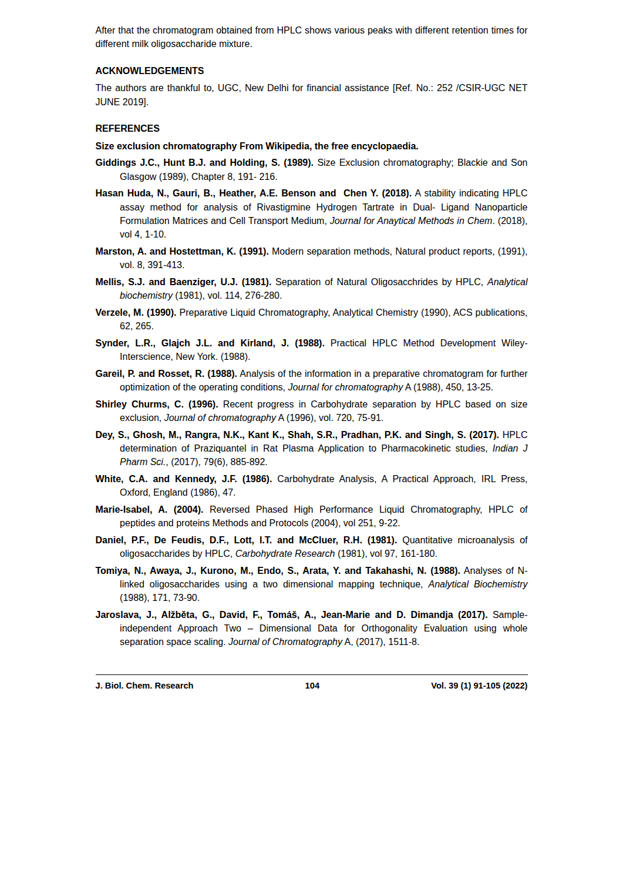After that the chromatogram obtained from HPLC shows various peaks with different retention times for different milk oligosaccharide mixture.
ACKNOWLEDGEMENTS
The authors are thankful to, UGC, New Delhi for financial assistance [Ref. No.: 252 /CSIR-UGC NET JUNE 2019].
REFERENCES
Size exclusion chromatography From Wikipedia, the free encyclopaedia.
Giddings J.C., Hunt B.J. and Holding, S. (1989). Size Exclusion chromatography; Blackie and Son Glasgow (1989), Chapter 8, 191- 216.
Hasan Huda, N., Gauri, B., Heather, A.E. Benson and Chen Y. (2018). A stability indicating HPLC assay method for analysis of Rivastigmine Hydrogen Tartrate in Dual- Ligand Nanoparticle Formulation Matrices and Cell Transport Medium, Journal for Anaytical Methods in Chem. (2018), vol 4, 1-10.
Marston, A. and Hostettman, K. (1991). Modern separation methods, Natural product reports, (1991), vol. 8, 391-413.
Mellis, S.J. and Baenziger, U.J. (1981). Separation of Natural Oligosacchrides by HPLC, Analytical biochemistry (1981), vol. 114, 276-280.
Verzele, M. (1990). Preparative Liquid Chromatography, Analytical Chemistry (1990), ACS publications, 62, 265.
Synder, L.R., Glajch J.L. and Kirland, J. (1988). Practical HPLC Method Development Wiley-Interscience, New York. (1988).
Gareil, P. and Rosset, R. (1988). Analysis of the information in a preparative chromatogram for further optimization of the operating conditions, Journal for chromatography A (1988), 450, 13-25.
Shirley Churms, C. (1996). Recent progress in Carbohydrate separation by HPLC based on size exclusion, Journal of chromatography A (1996), vol. 720, 75-91.
Dey, S., Ghosh, M., Rangra, N.K., Kant K., Shah, S.R., Pradhan, P.K. and Singh, S. (2017). HPLC determination of Praziquantel in Rat Plasma Application to Pharmacokinetic studies, Indian J Pharm Sci., (2017), 79(6), 885-892.
White, C.A. and Kennedy, J.F. (1986). Carbohydrate Analysis, A Practical Approach, IRL Press, Oxford, England (1986), 47.
Marie-Isabel, A. (2004). Reversed Phased High Performance Liquid Chromatography, HPLC of peptides and proteins Methods and Protocols (2004), vol 251, 9-22.
Daniel, P.F., De Feudis, D.F., Lott, I.T. and McCluer, R.H. (1981). Quantitative microanalysis of oligosaccharides by HPLC, Carbohydrate Research (1981), vol 97, 161-180.
Tomiya, N., Awaya, J., Kurono, M., Endo, S., Arata, Y. and Takahashi, N. (1988). Analyses of N-linked oligosaccharides using a two dimensional mapping technique, Analytical Biochemistry (1988), 171, 73-90.
Jaroslava, J., Alžběta, G., David, F., Tomáš, A., Jean-Marie and D. Dimandja (2017). Sample-independent Approach Two – Dimensional Data for Orthogonality Evaluation using whole separation space scaling. Journal of Chromatography A, (2017), 1511-8.
J. Biol. Chem. Research 104 Vol. 39 (1) 91-105 (2022)